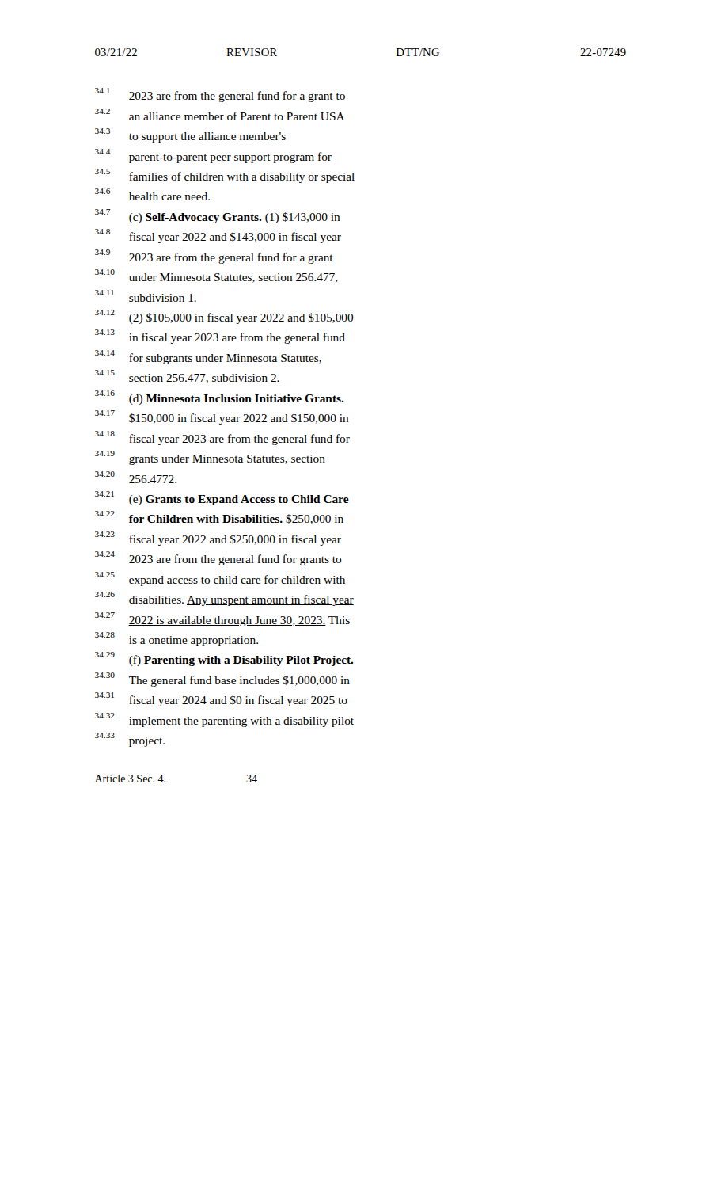03/21/22
REVISOR
DTT/NG
22-07249
| 34.1 | 2023 are from the general fund for a grant to |
| 34.2 | an alliance member of Parent to Parent USA |
| 34.3 | to support the alliance member's |
| 34.4 | parent-to-parent peer support program for |
| 34.5 | families of children with a disability or special |
| 34.6 | health care need. |
| 34.7 | (c) Self-Advocacy Grants. (1) $143,000 in |
| 34.8 | fiscal year 2022 and $143,000 in fiscal year |
| 34.9 | 2023 are from the general fund for a grant |
| 34.10 | under Minnesota Statutes, section 256.477, |
| 34.11 | subdivision 1. |
| 34.12 | (2) $105,000 in fiscal year 2022 and $105,000 |
| 34.13 | in fiscal year 2023 are from the general fund |
| 34.14 | for subgrants under Minnesota Statutes, |
| 34.15 | section 256.477, subdivision 2. |
| 34.16 | (d) Minnesota Inclusion Initiative Grants. |
| 34.17 | $150,000 in fiscal year 2022 and $150,000 in |
| 34.18 | fiscal year 2023 are from the general fund for |
| 34.19 | grants under Minnesota Statutes, section |
| 34.20 | 256.4772. |
| 34.21 | (e) Grants to Expand Access to Child Care |
| 34.22 | for Children with Disabilities. $250,000 in |
| 34.23 | fiscal year 2022 and $250,000 in fiscal year |
| 34.24 | 2023 are from the general fund for grants to |
| 34.25 | expand access to child care for children with |
| 34.26 | disabilities. Any unspent amount in fiscal year |
| 34.27 | 2022 is available through June 30, 2023. This |
| 34.28 | is a onetime appropriation. |
| 34.29 | (f) Parenting with a Disability Pilot Project. |
| 34.30 | The general fund base includes $1,000,000 in |
| 34.31 | fiscal year 2024 and $0 in fiscal year 2025 to |
| 34.32 | implement the parenting with a disability pilot |
| 34.33 | project. |
Article 3 Sec. 4.
34